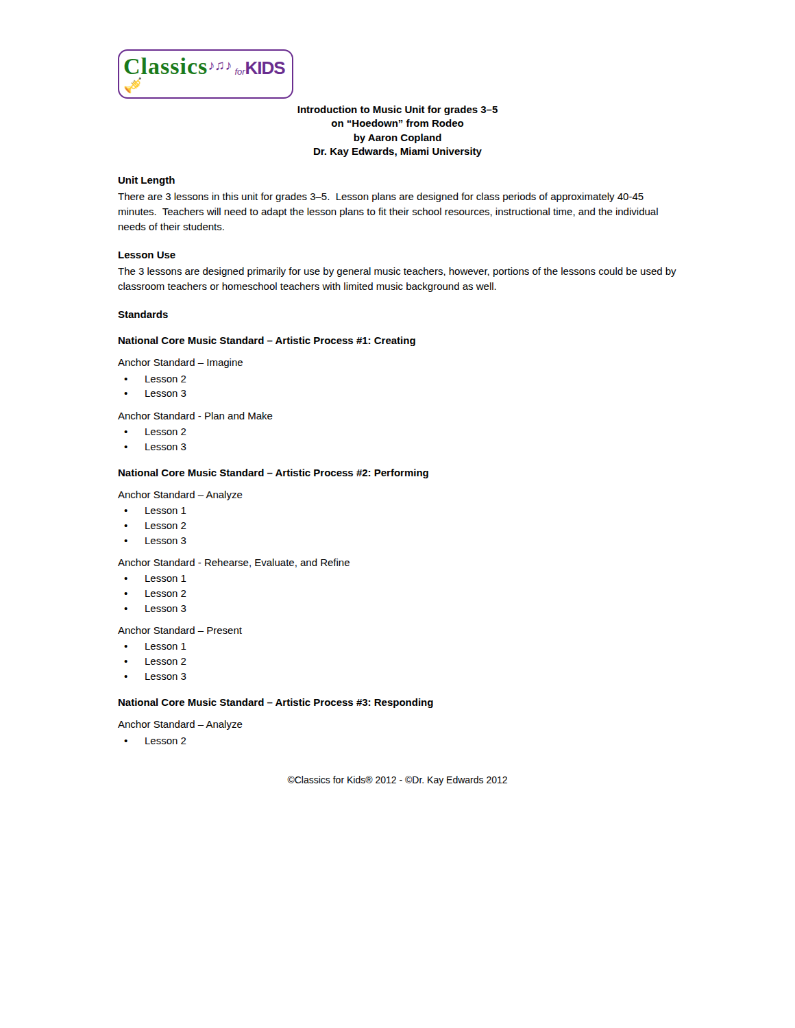Classics♪♫♪ for KIDS
🎺
Introduction to Music Unit for grades 3–5
on “Hoedown” from Rodeo
by Aaron Copland
Dr. Kay Edwards, Miami University
Unit Length
There are 3 lessons in this unit for grades 3–5. Lesson plans are designed for class periods of approximately 40-45 minutes. Teachers will need to adapt the lesson plans to fit their school resources, instructional time, and the individual needs of their students.
Lesson Use
The 3 lessons are designed primarily for use by general music teachers, however, portions of the lessons could be used by classroom teachers or homeschool teachers with limited music background as well.
Standards
National Core Music Standard – Artistic Process #1: Creating
Anchor Standard – Imagine
Lesson 2
Lesson 3
Anchor Standard - Plan and Make
Lesson 2
Lesson 3
National Core Music Standard – Artistic Process #2: Performing
Anchor Standard – Analyze
Lesson 1
Lesson 2
Lesson 3
Anchor Standard - Rehearse, Evaluate, and Refine
Lesson 1
Lesson 2
Lesson 3
Anchor Standard – Present
Lesson 1
Lesson 2
Lesson 3
National Core Music Standard – Artistic Process #3: Responding
Anchor Standard – Analyze
Lesson 2
©Classics for Kids® 2012 - ©Dr. Kay Edwards 2012